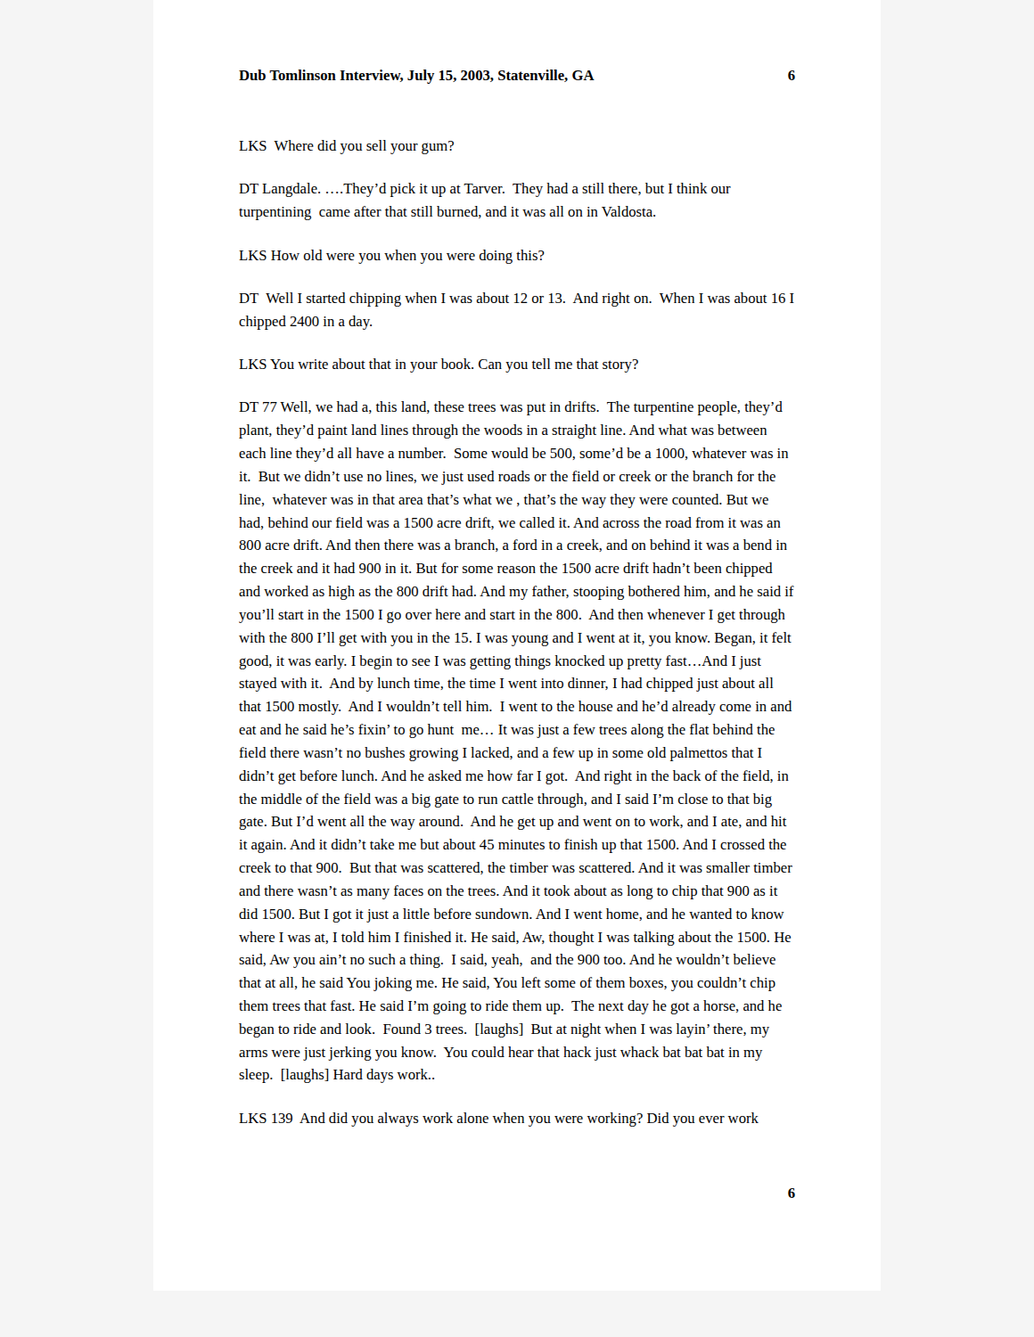Dub Tomlinson Interview, July 15, 2003, Statenville, GA 6
LKS Where did you sell your gum?
DT Langdale. ….They’d pick it up at Tarver. They had a still there, but I think our turpentining came after that still burned, and it was all on in Valdosta.
LKS How old were you when you were doing this?
DT Well I started chipping when I was about 12 or 13. And right on. When I was about 16 I chipped 2400 in a day.
LKS You write about that in your book. Can you tell me that story?
DT 77 Well, we had a, this land, these trees was put in drifts. The turpentine people, they’d plant, they’d paint land lines through the woods in a straight line. And what was between each line they’d all have a number. Some would be 500, some’d be a 1000, whatever was in it. But we didn’t use no lines, we just used roads or the field or creek or the branch for the line, whatever was in that area that’s what we , that’s the way they were counted. But we had, behind our field was a 1500 acre drift, we called it. And across the road from it was an 800 acre drift. And then there was a branch, a ford in a creek, and on behind it was a bend in the creek and it had 900 in it. But for some reason the 1500 acre drift hadn’t been chipped and worked as high as the 800 drift had. And my father, stooping bothered him, and he said if you’ll start in the 1500 I go over here and start in the 800. And then whenever I get through with the 800 I’ll get with you in the 15. I was young and I went at it, you know. Began, it felt good, it was early. I begin to see I was getting things knocked up pretty fast…And I just stayed with it. And by lunch time, the time I went into dinner, I had chipped just about all that 1500 mostly. And I wouldn’t tell him. I went to the house and he’d already come in and eat and he said he’s fixin’ to go hunt me… It was just a few trees along the flat behind the field there wasn’t no bushes growing I lacked, and a few up in some old palmettos that I didn’t get before lunch. And he asked me how far I got. And right in the back of the field, in the middle of the field was a big gate to run cattle through, and I said I’m close to that big gate. But I’d went all the way around. And he get up and went on to work, and I ate, and hit it again. And it didn’t take me but about 45 minutes to finish up that 1500. And I crossed the creek to that 900. But that was scattered, the timber was scattered. And it was smaller timber and there wasn’t as many faces on the trees. And it took about as long to chip that 900 as it did 1500. But I got it just a little before sundown. And I went home, and he wanted to know where I was at, I told him I finished it. He said, Aw, thought I was talking about the 1500. He said, Aw you ain’t no such a thing. I said, yeah, and the 900 too. And he wouldn’t believe that at all, he said You joking me. He said, You left some of them boxes, you couldn’t chip them trees that fast. He said I’m going to ride them up. The next day he got a horse, and he began to ride and look. Found 3 trees. [laughs] But at night when I was layin’ there, my arms were just jerking you know. You could hear that hack just whack bat bat bat in my sleep. [laughs] Hard days work..
LKS 139 And did you always work alone when you were working? Did you ever work
6